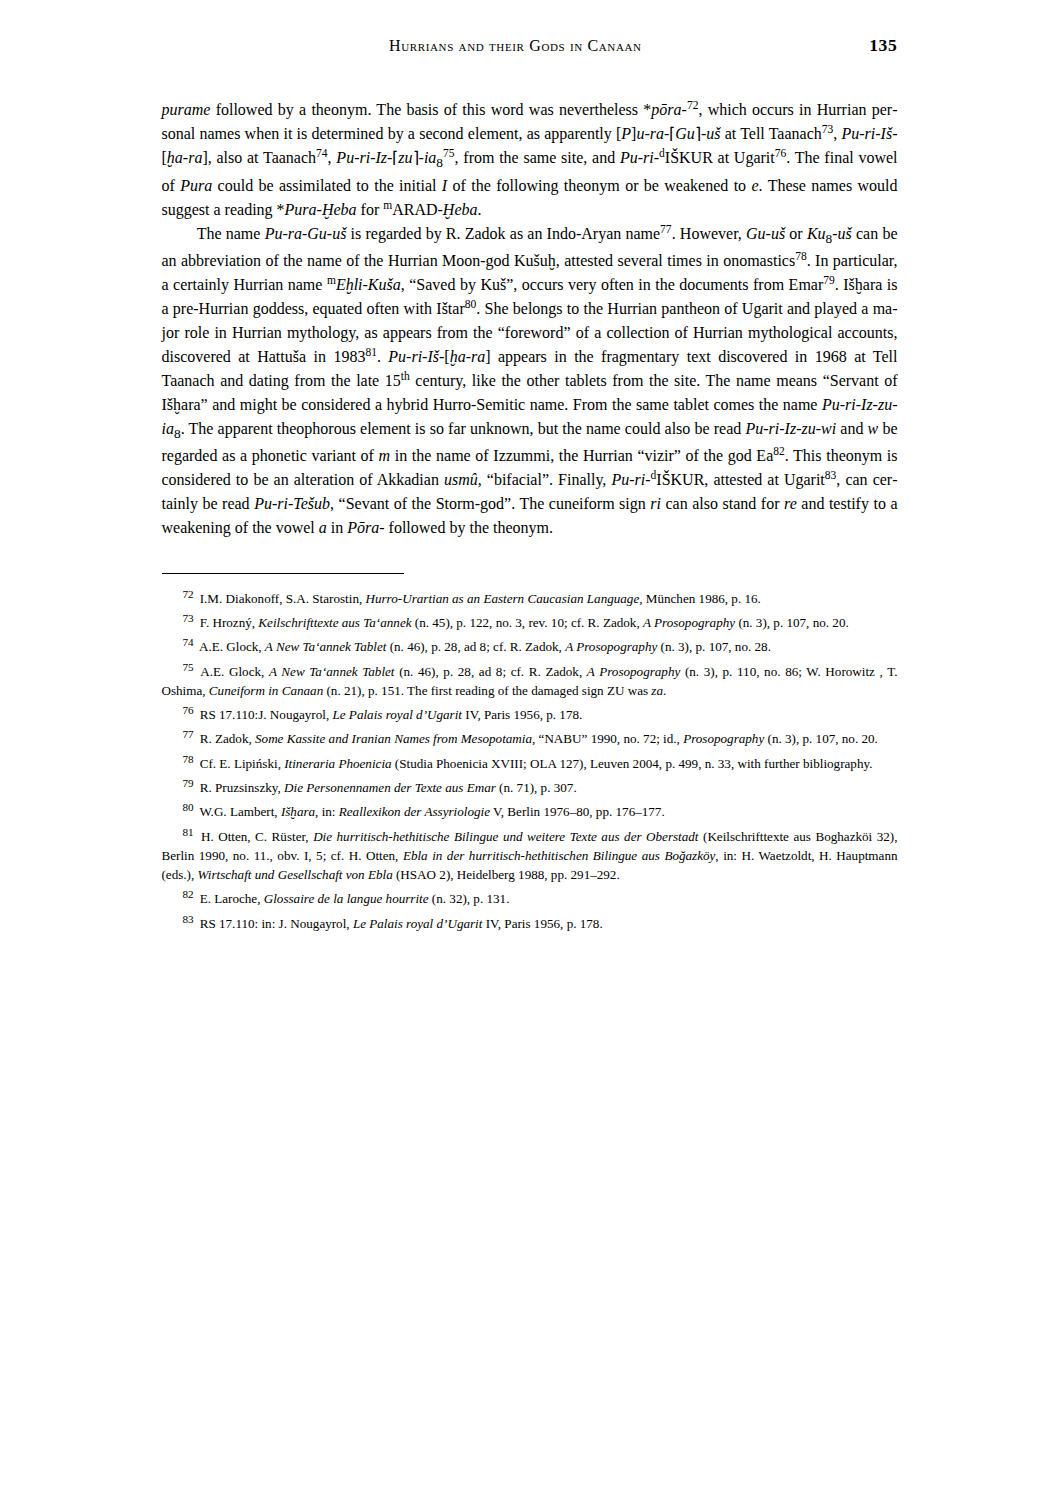Hurrians and their Gods in Canaan 135
purame followed by a theonym. The basis of this word was nevertheless *pōra-72, which occurs in Hurrian personal names when it is determined by a second element, as apparently [P]u-ra-⌈Gu⌉-uš at Tell Taanach73, Pu-ri-Iš-[ḫa-ra], also at Taanach74, Pu-ri-Iz-⌈zu⌉-ia875, from the same site, and Pu-ri-dIŠKUR at Ugarit76. The final vowel of Pura could be assimilated to the initial I of the following theonym or be weakened to e. These names would suggest a reading *Pura-Ḫeba for mARAD-Ḫeba.
The name Pu-ra-Gu-uš is regarded by R. Zadok as an Indo-Aryan name77. However, Gu-uš or Ku8-uš can be an abbreviation of the name of the Hurrian Moon-god Kušuḫ, attested several times in onomastics78. In particular, a certainly Hurrian name mEḫli-Kuša, “Saved by Kuš”, occurs very often in the documents from Emar79. Išḫara is a pre-Hurrian goddess, equated often with Ištar80. She belongs to the Hurrian pantheon of Ugarit and played a major role in Hurrian mythology, as appears from the “foreword” of a collection of Hurrian mythological accounts, discovered at Hattuša in 198381. Pu-ri-Iš-[ḫa-ra] appears in the fragmentary text discovered in 1968 at Tell Taanach and dating from the late 15th century, like the other tablets from the site. The name means “Servant of Išḫara” and might be considered a hybrid Hurro-Semitic name. From the same tablet comes the name Pu-ri-Iz-zu-ia8. The apparent theophorous element is so far unknown, but the name could also be read Pu-ri-Iz-zu-wi and w be regarded as a phonetic variant of m in the name of Izzummi, the Hurrian “vizir” of the god Ea82. This theonym is considered to be an alteration of Akkadian usmû, “bifacial”. Finally, Pu-ri-dIŠKUR, attested at Ugarit83, can certainly be read Pu-ri-Tešub, “Sevant of the Storm-god”. The cuneiform sign ri can also stand for re and testify to a weakening of the vowel a in Pōra- followed by the theonym.
72 I.M. Diakonoff, S.A. Starostin, Hurro-Urartian as an Eastern Caucasian Language, München 1986, p. 16.
73 F. Hrozný, Keilschrifttexte aus Ta‘annek (n. 45), p. 122, no. 3, rev. 10; cf. R. Zadok, A Prosopography (n. 3), p. 107, no. 20.
74 A.E. Glock, A New Ta‘annek Tablet (n. 46), p. 28, ad 8; cf. R. Zadok, A Prosopography (n. 3), p. 107, no. 28.
75 A.E. Glock, A New Ta‘annek Tablet (n. 46), p. 28, ad 8; cf. R. Zadok, A Prosopography (n. 3), p. 110, no. 86; W. Horowitz , T. Oshima, Cuneiform in Canaan (n. 21), p. 151. The first reading of the damaged sign ZU was za.
76 RS 17.110:J. Nougayrol, Le Palais royal d’Ugarit IV, Paris 1956, p. 178.
77 R. Zadok, Some Kassite and Iranian Names from Mesopotamia, “NABU” 1990, no. 72; id., Prosopography (n. 3), p. 107, no. 20.
78 Cf. E. Lipiński, Itineraria Phoenicia (Studia Phoenicia XVIII; OLA 127), Leuven 2004, p. 499, n. 33, with further bibliography.
79 R. Pruzsinszky, Die Personennamen der Texte aus Emar (n. 71), p. 307.
80 W.G. Lambert, Išḫara, in: Reallexikon der Assyriologie V, Berlin 1976–80, pp. 176–177.
81 H. Otten, C. Rüster, Die hurritisch-hethitische Bilingue und weitere Texte aus der Oberstadt (Keilschrifttexte aus Boghazköi 32), Berlin 1990, no. 11., obv. I, 5; cf. H. Otten, Ebla in der hurritisch-hethitischen Bilingue aus Boğazköy, in: H. Waetzoldt, H. Hauptmann (eds.), Wirtschaft und Gesellschaft von Ebla (HSAO 2), Heidelberg 1988, pp. 291–292.
82 E. Laroche, Glossaire de la langue hourrite (n. 32), p. 131.
83 RS 17.110: in: J. Nougayrol, Le Palais royal d’Ugarit IV, Paris 1956, p. 178.